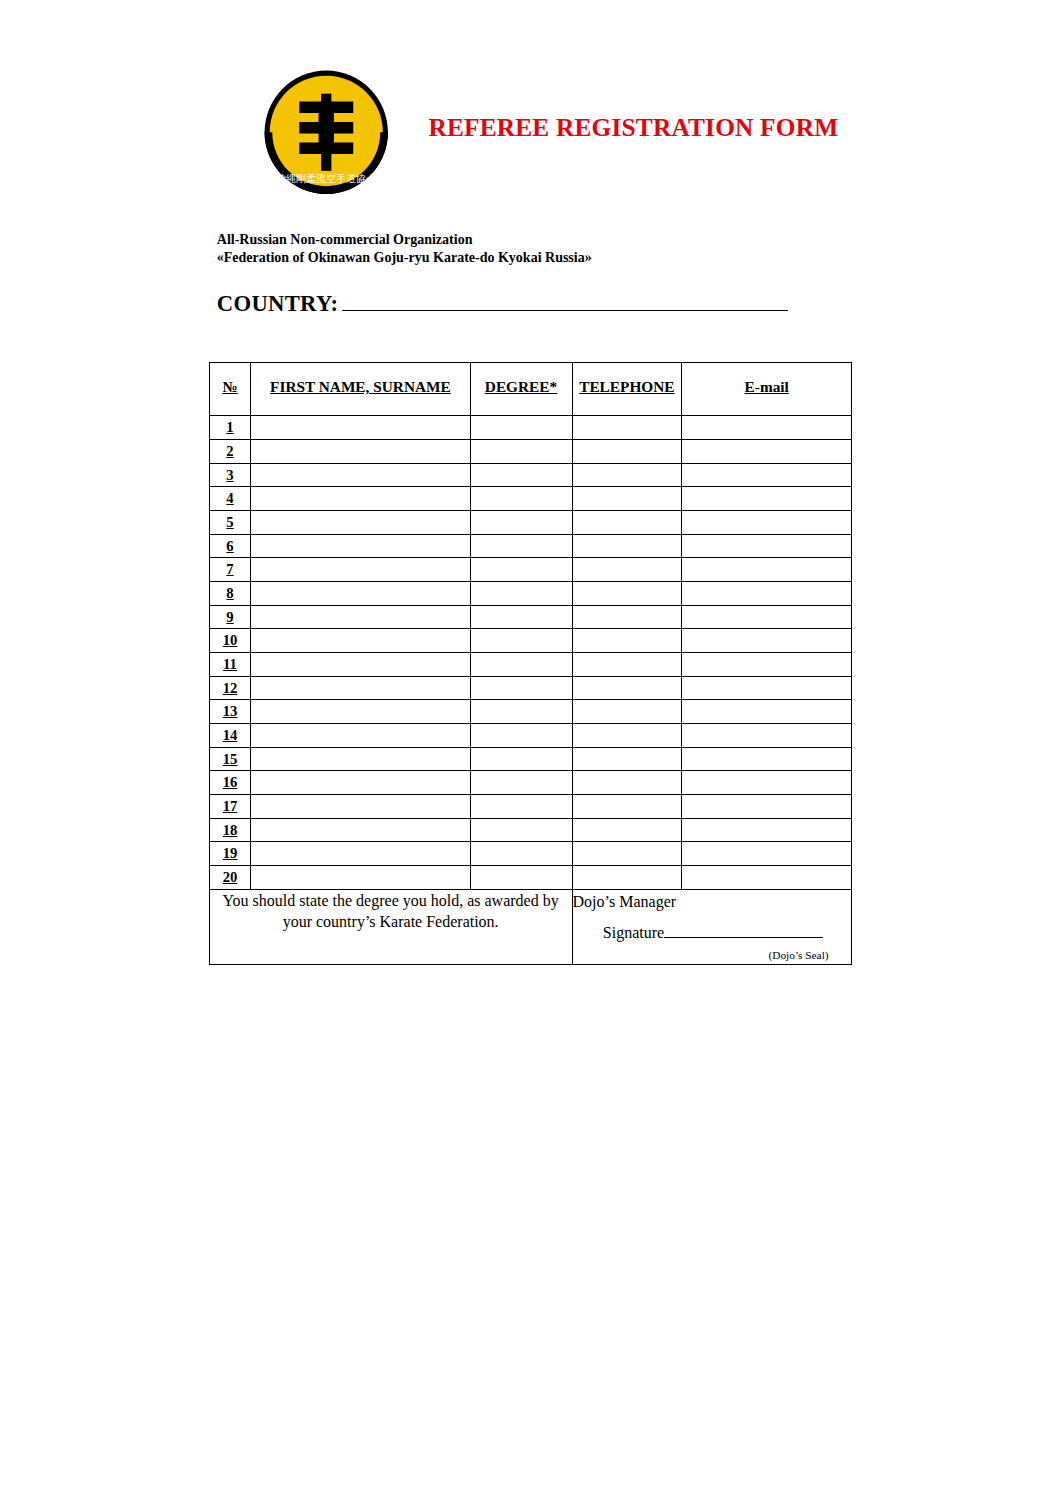沖縄剛柔流空手道協会
REFEREE REGISTRATION FORM
All-Russian Non-commercial Organization
«Federation of Okinawan Goju-ryu Karate-do Kyokai Russia»
COUNTRY:
| № | FIRST NAME, SURNAME | DEGREE* | TELEPHONE | E-mail |
| --- | --- | --- | --- | --- |
| 1 | | | | |
| 2 | | | | |
| 3 | | | | |
| 4 | | | | |
| 5 | | | | |
| 6 | | | | |
| 7 | | | | |
| 8 | | | | |
| 9 | | | | |
| 10 | | | | |
| 11 | | | | |
| 12 | | | | |
| 13 | | | | |
| 14 | | | | |
| 15 | | | | |
| 16 | | | | |
| 17 | | | | |
| 18 | | | | |
| 19 | | | | |
| 20 | | | | |
| You should state the degree you hold, as awarded by your country’s Karate Federation. | Dojo’s Manager Signature (Dojo’s Seal) |